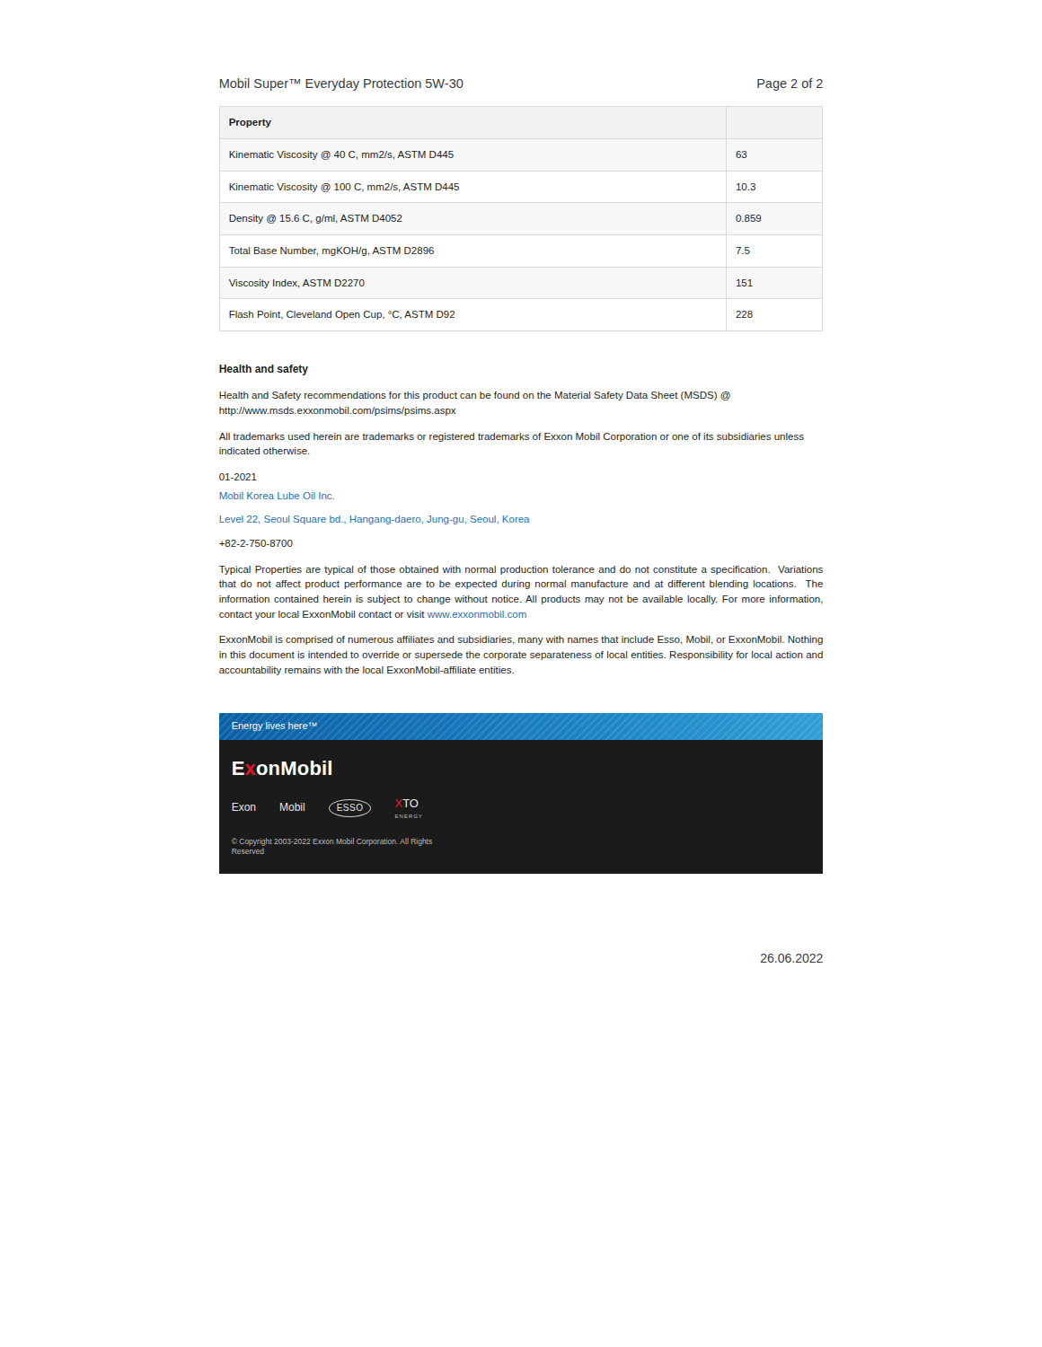Mobil Super™ Everyday Protection 5W-30
Page 2 of 2
| Property | |
| --- | --- |
| Kinematic Viscosity @ 40 C, mm2/s, ASTM D445 | 63 |
| Kinematic Viscosity @ 100 C, mm2/s, ASTM D445 | 10.3 |
| Density @ 15.6 C, g/ml, ASTM D4052 | 0.859 |
| Total Base Number, mgKOH/g, ASTM D2896 | 7.5 |
| Viscosity Index, ASTM D2270 | 151 |
| Flash Point, Cleveland Open Cup, °C, ASTM D92 | 228 |
Health and safety
Health and Safety recommendations for this product can be found on the Material Safety Data Sheet (MSDS) @ http://www.msds.exxonmobil.com/psims/psims.aspx
All trademarks used herein are trademarks or registered trademarks of Exxon Mobil Corporation or one of its subsidiaries unless indicated otherwise.
01-2021
Mobil Korea Lube Oil Inc.
Level 22, Seoul Square bd., Hangang-daero, Jung-gu, Seoul, Korea
+82-2-750-8700
Typical Properties are typical of those obtained with normal production tolerance and do not constitute a specification. Variations that do not affect product performance are to be expected during normal manufacture and at different blending locations. The information contained herein is subject to change without notice. All products may not be available locally. For more information, contact your local ExxonMobil contact or visit www.exxonmobil.com
ExxonMobil is comprised of numerous affiliates and subsidiaries, many with names that include Esso, Mobil, or ExxonMobil. Nothing in this document is intended to override or supersede the corporate separateness of local entities. Responsibility for local action and accountability remains with the local ExxonMobil-affiliate entities.
Energy lives here™
ExonMobil
Exon
Mobil
ESSO
XTOENERGY
© Copyright 2003-2022 Exxon Mobil Corporation. All Rights Reserved
26.06.2022